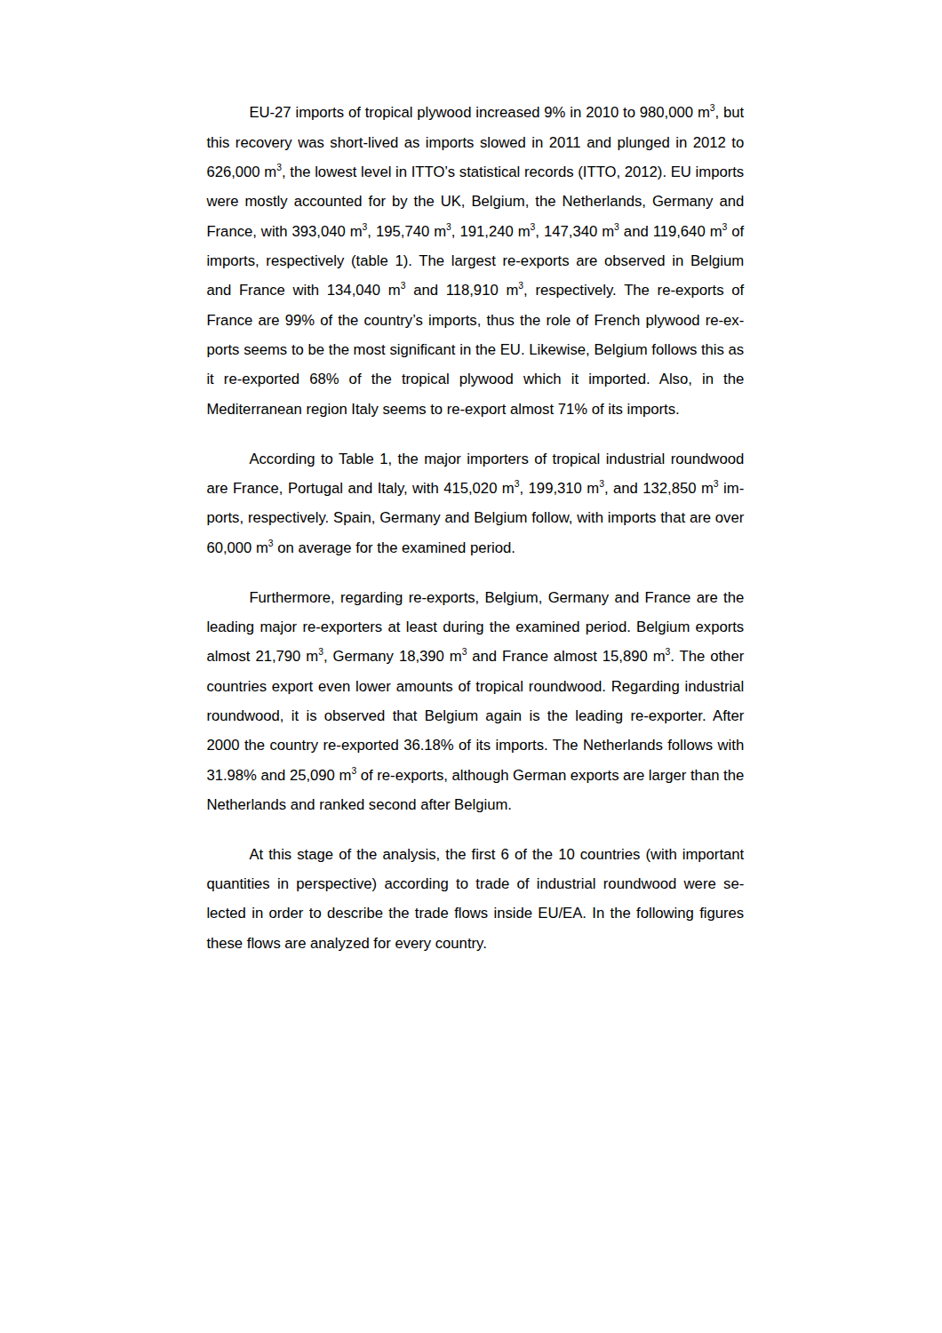EU-27 imports of tropical plywood increased 9% in 2010 to 980,000 m3, but this recovery was short-lived as imports slowed in 2011 and plunged in 2012 to 626,000 m3, the lowest level in ITTO’s statistical records (ITTO, 2012). EU imports were mostly accounted for by the UK, Belgium, the Netherlands, Germany and France, with 393,040 m3, 195,740 m3, 191,240 m3, 147,340 m3 and 119,640 m3 of imports, respectively (table 1). The largest re-exports are observed in Belgium and France with 134,040 m3 and 118,910 m3, respectively. The re-exports of France are 99% of the country’s imports, thus the role of French plywood re-exports seems to be the most significant in the EU. Likewise, Belgium follows this as it re-exported 68% of the tropical plywood which it imported. Also, in the Mediterranean region Italy seems to re-export almost 71% of its imports.
According to Table 1, the major importers of tropical industrial roundwood are France, Portugal and Italy, with 415,020 m3, 199,310 m3, and 132,850 m3 imports, respectively. Spain, Germany and Belgium follow, with imports that are over 60,000 m3 on average for the examined period.
Furthermore, regarding re-exports, Belgium, Germany and France are the leading major re-exporters at least during the examined period. Belgium exports almost 21,790 m3, Germany 18,390 m3 and France almost 15,890 m3. The other countries export even lower amounts of tropical roundwood. Regarding industrial roundwood, it is observed that Belgium again is the leading re-exporter. After 2000 the country re-exported 36.18% of its imports. The Netherlands follows with 31.98% and 25,090 m3 of re-exports, although German exports are larger than the Netherlands and ranked second after Belgium.
At this stage of the analysis, the first 6 of the 10 countries (with important quantities in perspective) according to trade of industrial roundwood were selected in order to describe the trade flows inside EU/EA. In the following figures these flows are analyzed for every country.